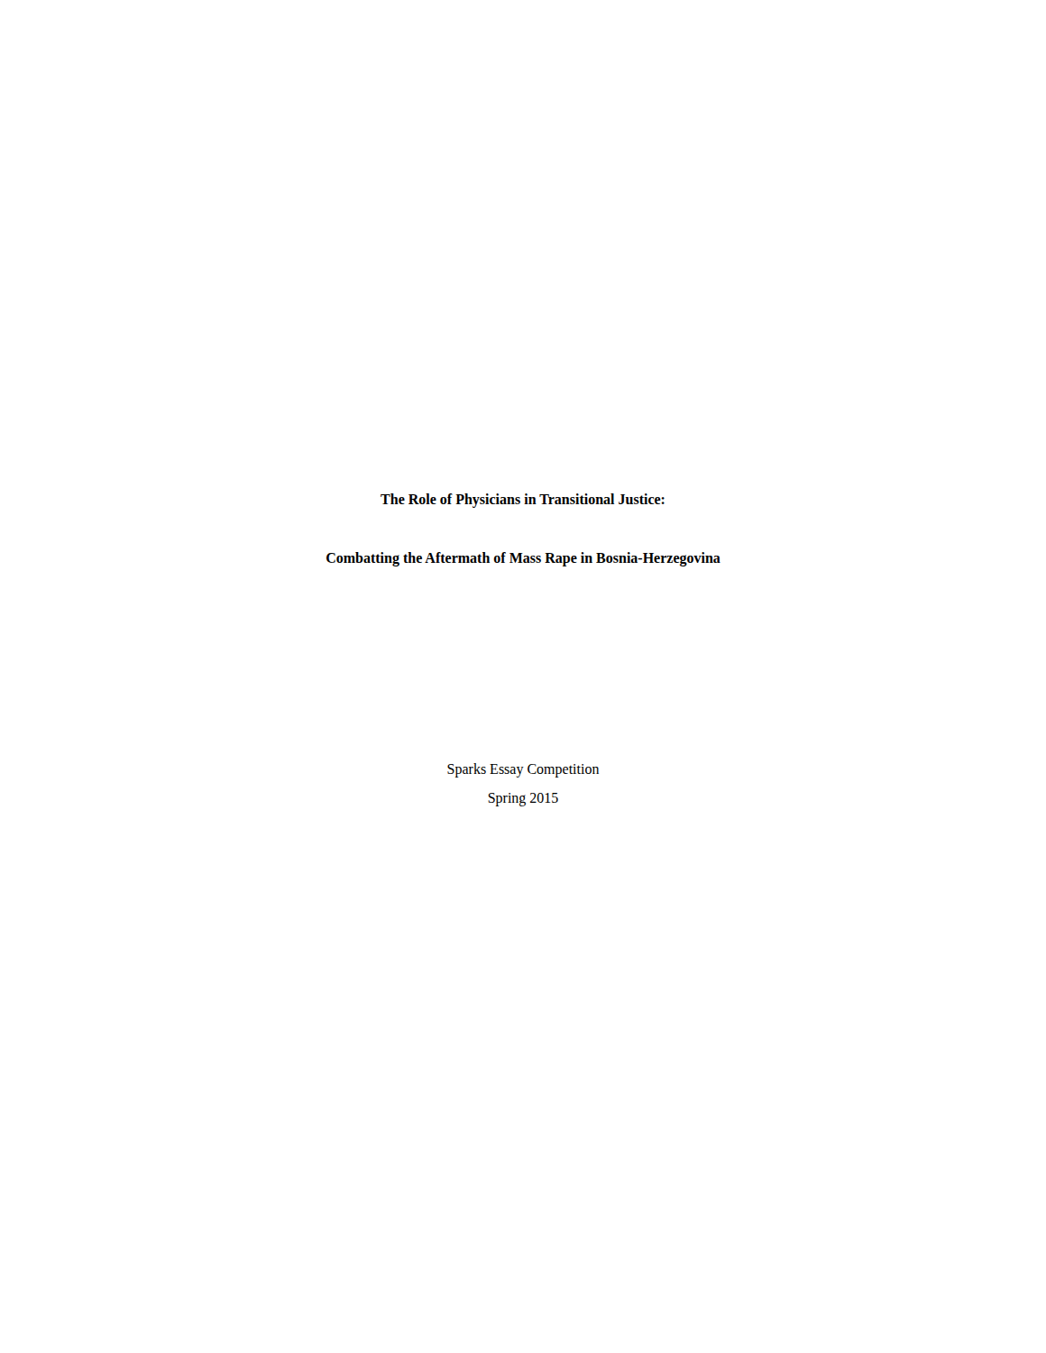The Role of Physicians in Transitional Justice:
Combatting the Aftermath of Mass Rape in Bosnia-Herzegovina
Sparks Essay Competition
Spring 2015